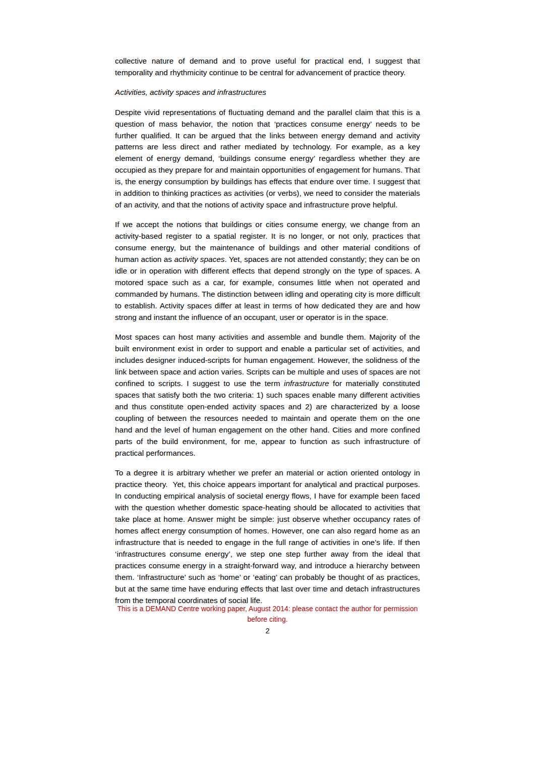collective nature of demand and to prove useful for practical end, I suggest that temporality and rhythmicity continue to be central for advancement of practice theory.
Activities, activity spaces and infrastructures
Despite vivid representations of fluctuating demand and the parallel claim that this is a question of mass behavior, the notion that ‘practices consume energy’ needs to be further qualified. It can be argued that the links between energy demand and activity patterns are less direct and rather mediated by technology. For example, as a key element of energy demand, ‘buildings consume energy’ regardless whether they are occupied as they prepare for and maintain opportunities of engagement for humans. That is, the energy consumption by buildings has effects that endure over time. I suggest that in addition to thinking practices as activities (or verbs), we need to consider the materials of an activity, and that the notions of activity space and infrastructure prove helpful.
If we accept the notions that buildings or cities consume energy, we change from an activity-based register to a spatial register. It is no longer, or not only, practices that consume energy, but the maintenance of buildings and other material conditions of human action as activity spaces. Yet, spaces are not attended constantly; they can be on idle or in operation with different effects that depend strongly on the type of spaces. A motored space such as a car, for example, consumes little when not operated and commanded by humans. The distinction between idling and operating city is more difficult to establish. Activity spaces differ at least in terms of how dedicated they are and how strong and instant the influence of an occupant, user or operator is in the space.
Most spaces can host many activities and assemble and bundle them. Majority of the built environment exist in order to support and enable a particular set of activities, and includes designer induced-scripts for human engagement. However, the solidness of the link between space and action varies. Scripts can be multiple and uses of spaces are not confined to scripts. I suggest to use the term infrastructure for materially constituted spaces that satisfy both the two criteria: 1) such spaces enable many different activities and thus constitute open-ended activity spaces and 2) are characterized by a loose coupling of between the resources needed to maintain and operate them on the one hand and the level of human engagement on the other hand. Cities and more confined parts of the build environment, for me, appear to function as such infrastructure of practical performances.
To a degree it is arbitrary whether we prefer an material or action oriented ontology in practice theory. Yet, this choice appears important for analytical and practical purposes. In conducting empirical analysis of societal energy flows, I have for example been faced with the question whether domestic space-heating should be allocated to activities that take place at home. Answer might be simple: just observe whether occupancy rates of homes affect energy consumption of homes. However, one can also regard home as an infrastructure that is needed to engage in the full range of activities in one’s life. If then ‘infrastructures consume energy’, we step one step further away from the ideal that practices consume energy in a straight-forward way, and introduce a hierarchy between them. ‘Infrastructure’ such as ‘home’ or ‘eating’ can probably be thought of as practices, but at the same time have enduring effects that last over time and detach infrastructures from the temporal coordinates of social life.
This is a DEMAND Centre working paper, August 2014: please contact the author for permission before citing.
2